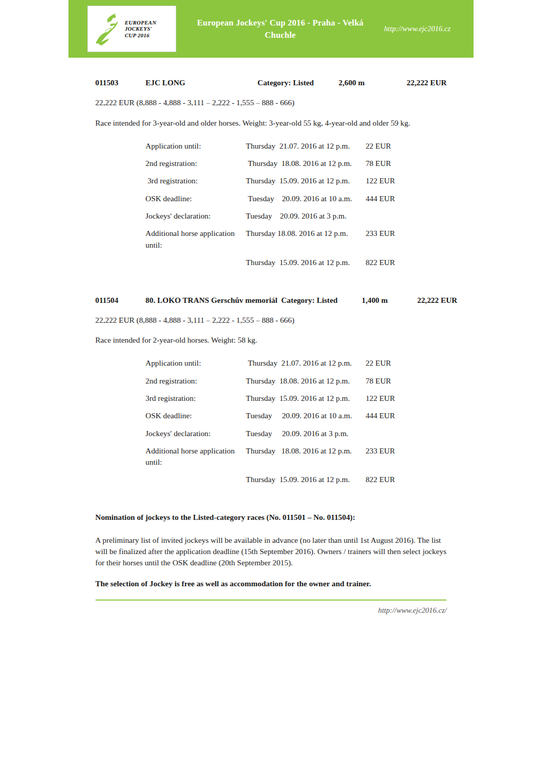EUROPEAN
JOCKEYS'
CUP 2016
European Jockeys' Cup 2016 - Praha - Velká Chuchle
http://www.ejc2016.cz
011503 EJC LONG Category: Listed 2,600 m 22,222 EUR
22,222 EUR (8,888 - 4,888 - 3,111 – 2,222 - 1,555 – 888 - 666)
Race intended for 3-year-old and older horses. Weight: 3-year-old 55 kg, 4-year-old and older 59 kg.
| Application until: | Thursday 21.07. 2016 at 12 p.m. | 22 EUR |
| 2nd registration: | Thursday 18.08. 2016 at 12 p.m. | 78 EUR |
| 3rd registration: | Thursday 15.09. 2016 at 12 p.m. | 122 EUR |
| OSK deadline: | Tuesday 20.09. 2016 at 10 a.m. | 444 EUR |
| Jockeys' declaration: | Tuesday 20.09. 2016 at 3 p.m. | |
| Additional horse application until: | Thursday 18.08. 2016 at 12 p.m. | 233 EUR |
| | Thursday 15.09. 2016 at 12 p.m. | 822 EUR |
011504 80. LOKO TRANS Gerschův memoriál Category: Listed 1,400 m 22,222 EUR
22,222 EUR (8,888 - 4,888 - 3,111 – 2,222 - 1,555 – 888 - 666)
Race intended for 2-year-old horses. Weight: 58 kg.
| Application until: | Thursday 21.07. 2016 at 12 p.m. | 22 EUR |
| 2nd registration: | Thursday 18.08. 2016 at 12 p.m. | 78 EUR |
| 3rd registration: | Thursday 15.09. 2016 at 12 p.m. | 122 EUR |
| OSK deadline: | Tuesday 20.09. 2016 at 10 a.m. | 444 EUR |
| Jockeys' declaration: | Tuesday 20.09. 2016 at 3 p.m. | |
| Additional horse application until: | Thursday 18.08. 2016 at 12 p.m. | 233 EUR |
| | Thursday 15.09. 2016 at 12 p.m. | 822 EUR |
Nomination of jockeys to the Listed-category races (No. 011501 – No. 011504):
A preliminary list of invited jockeys will be available in advance (no later than until 1st August 2016). The list will be finalized after the application deadline (15th September 2016). Owners / trainers will then select jockeys for their horses until the OSK deadline (20th September 2015).
The selection of Jockey is free as well as accommodation for the owner and trainer.
http://www.ejc2016.cz/